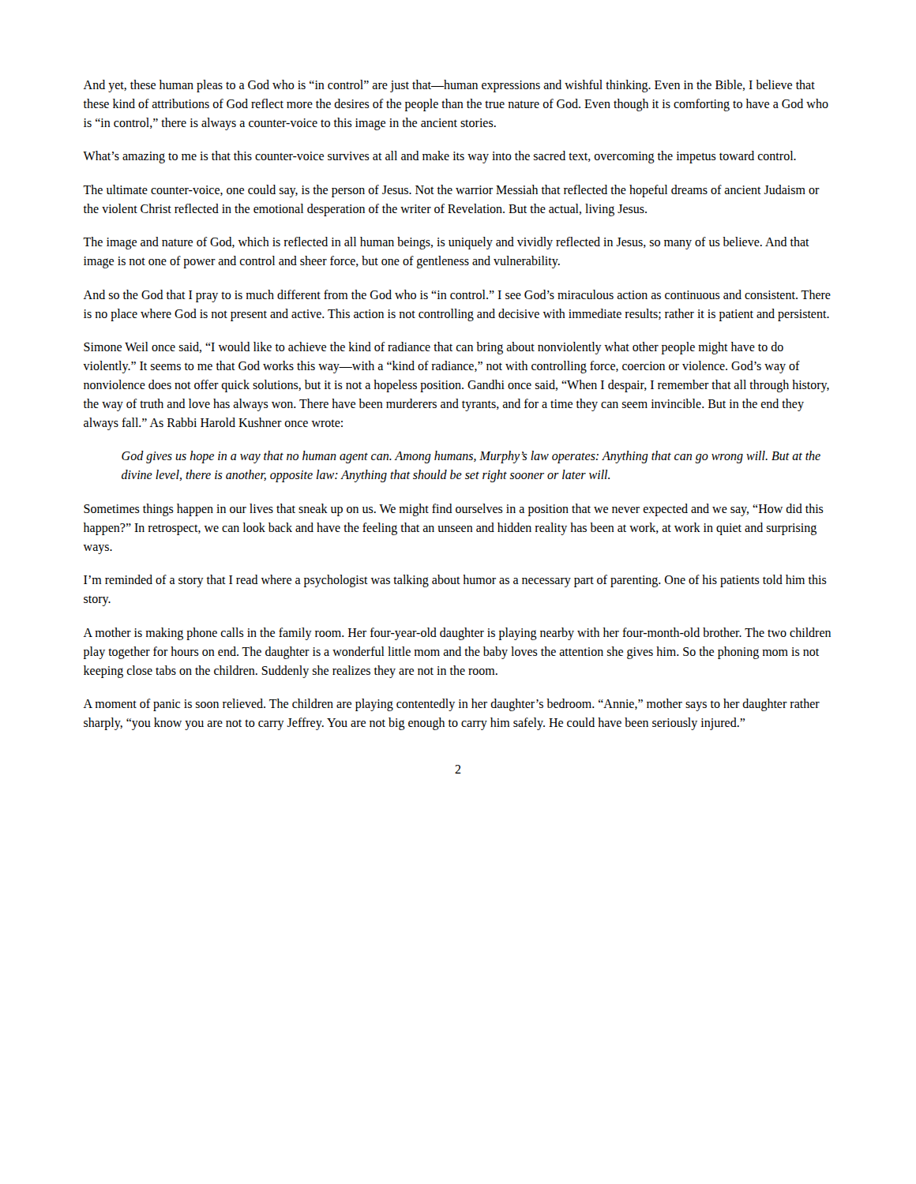And yet, these human pleas to a God who is “in control” are just that—human expressions and wishful thinking. Even in the Bible, I believe that these kind of attributions of God reflect more the desires of the people than the true nature of God. Even though it is comforting to have a God who is “in control,” there is always a counter-voice to this image in the ancient stories.
What’s amazing to me is that this counter-voice survives at all and make its way into the sacred text, overcoming the impetus toward control.
The ultimate counter-voice, one could say, is the person of Jesus. Not the warrior Messiah that reflected the hopeful dreams of ancient Judaism or the violent Christ reflected in the emotional desperation of the writer of Revelation. But the actual, living Jesus.
The image and nature of God, which is reflected in all human beings, is uniquely and vividly reflected in Jesus, so many of us believe. And that image is not one of power and control and sheer force, but one of gentleness and vulnerability.
And so the God that I pray to is much different from the God who is “in control.” I see God’s miraculous action as continuous and consistent. There is no place where God is not present and active. This action is not controlling and decisive with immediate results; rather it is patient and persistent.
Simone Weil once said, “I would like to achieve the kind of radiance that can bring about nonviolently what other people might have to do violently.” It seems to me that God works this way—with a “kind of radiance,” not with controlling force, coercion or violence. God’s way of nonviolence does not offer quick solutions, but it is not a hopeless position. Gandhi once said, “When I despair, I remember that all through history, the way of truth and love has always won. There have been murderers and tyrants, and for a time they can seem invincible. But in the end they always fall.” As Rabbi Harold Kushner once wrote:
God gives us hope in a way that no human agent can. Among humans, Murphy’s law operates: Anything that can go wrong will. But at the divine level, there is another, opposite law: Anything that should be set right sooner or later will.
Sometimes things happen in our lives that sneak up on us. We might find ourselves in a position that we never expected and we say, “How did this happen?” In retrospect, we can look back and have the feeling that an unseen and hidden reality has been at work, at work in quiet and surprising ways.
I’m reminded of a story that I read where a psychologist was talking about humor as a necessary part of parenting. One of his patients told him this story.
A mother is making phone calls in the family room. Her four-year-old daughter is playing nearby with her four-month-old brother. The two children play together for hours on end. The daughter is a wonderful little mom and the baby loves the attention she gives him. So the phoning mom is not keeping close tabs on the children. Suddenly she realizes they are not in the room.
A moment of panic is soon relieved. The children are playing contentedly in her daughter’s bedroom. “Annie,” mother says to her daughter rather sharply, “you know you are not to carry Jeffrey. You are not big enough to carry him safely. He could have been seriously injured.”
2